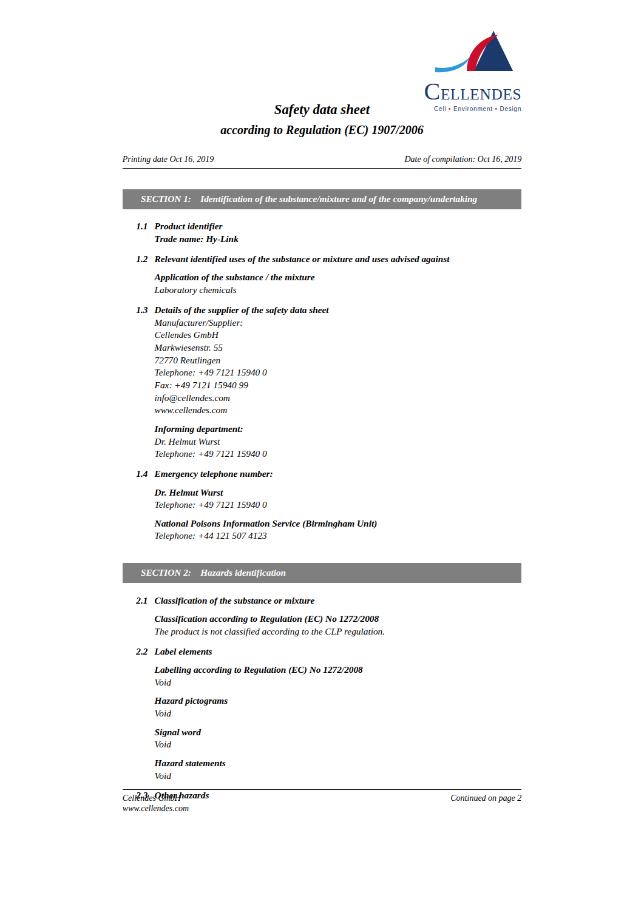CELLENDES
Cell • Environment • Design
Safety data sheet
according to Regulation (EC) 1907/2006
Printing date Oct 16, 2019 Date of compilation: Oct 16, 2019
SECTION 1: Identification of the substance/mixture and of the company/undertaking
1.1
Product identifier
Trade name: Hy-Link
1.2
Relevant identified uses of the substance or mixture and uses advised against
Application of the substance / the mixture
Laboratory chemicals
1.3
Details of the supplier of the safety data sheet
Manufacturer/Supplier:
Cellendes GmbH
Markwiesenstr. 55
72770 Reutlingen
Telephone: +49 7121 15940 0
Fax: +49 7121 15940 99
info@cellendes.com
www.cellendes.com
Informing department:
Dr. Helmut Wurst
Telephone: +49 7121 15940 0
1.4
Emergency telephone number:
Dr. Helmut Wurst
Telephone: +49 7121 15940 0
National Poisons Information Service (Birmingham Unit)
Telephone: +44 121 507 4123
SECTION 2: Hazards identification
2.1
Classification of the substance or mixture
Classification according to Regulation (EC) No 1272/2008
The product is not classified according to the CLP regulation.
2.2
Label elements
Labelling according to Regulation (EC) No 1272/2008
Void
Hazard pictograms
Void
Signal word
Void
Hazard statements
Void
2.3
Other hazards
Cellendes GmbH
www.cellendes.com
Continued on page 2